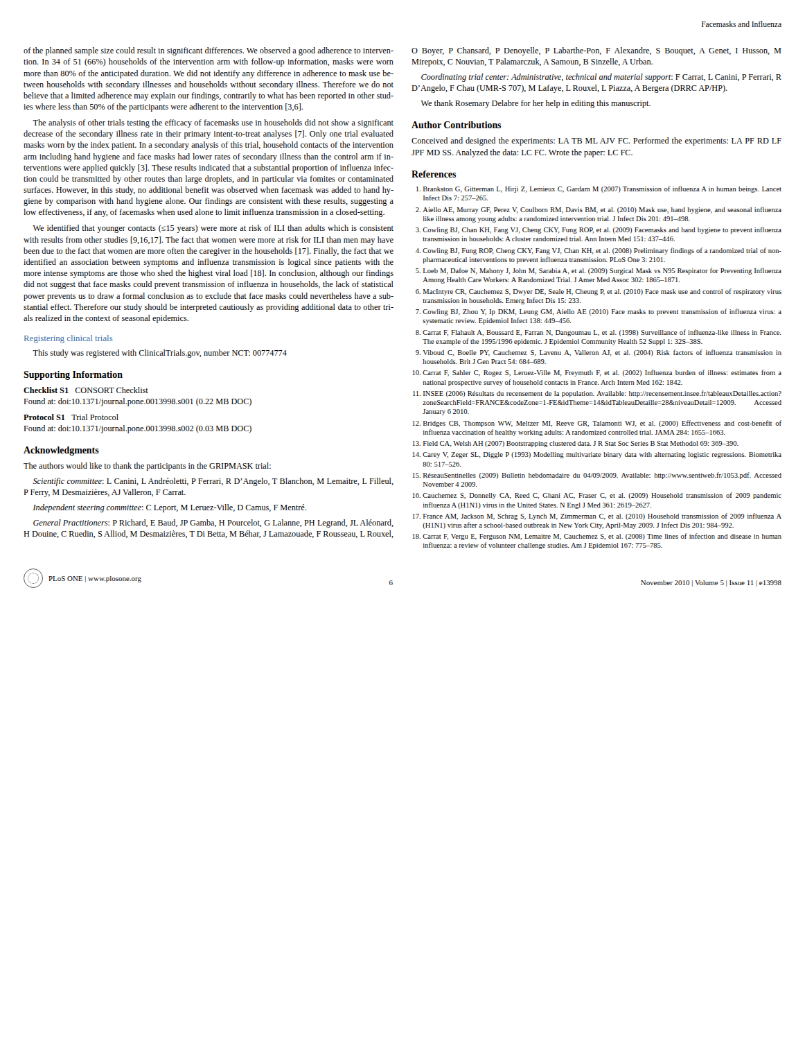Facemasks and Influenza
of the planned sample size could result in significant differences. We observed a good adherence to intervention. In 34 of 51 (66%) households of the intervention arm with follow-up information, masks were worn more than 80% of the anticipated duration. We did not identify any difference in adherence to mask use between households with secondary illnesses and households without secondary illness. Therefore we do not believe that a limited adherence may explain our findings, contrarily to what has been reported in other studies where less than 50% of the participants were adherent to the intervention [3,6].
The analysis of other trials testing the efficacy of facemasks use in households did not show a significant decrease of the secondary illness rate in their primary intent-to-treat analyses [7]. Only one trial evaluated masks worn by the index patient. In a secondary analysis of this trial, household contacts of the intervention arm including hand hygiene and face masks had lower rates of secondary illness than the control arm if interventions were applied quickly [3]. These results indicated that a substantial proportion of influenza infection could be transmitted by other routes than large droplets, and in particular via fomites or contaminated surfaces. However, in this study, no additional benefit was observed when facemask was added to hand hygiene by comparison with hand hygiene alone. Our findings are consistent with these results, suggesting a low effectiveness, if any, of facemasks when used alone to limit influenza transmission in a closed-setting.
We identified that younger contacts (≤15 years) were more at risk of ILI than adults which is consistent with results from other studies [9,16,17]. The fact that women were more at risk for ILI than men may have been due to the fact that women are more often the caregiver in the households [17]. Finally, the fact that we identified an association between symptoms and influenza transmission is logical since patients with the more intense symptoms are those who shed the highest viral load [18]. In conclusion, although our findings did not suggest that face masks could prevent transmission of influenza in households, the lack of statistical power prevents us to draw a formal conclusion as to exclude that face masks could nevertheless have a substantial effect. Therefore our study should be interpreted cautiously as providing additional data to other trials realized in the context of seasonal epidemics.
Registering clinical trials
This study was registered with ClinicalTrials.gov, number NCT: 00774774
Supporting Information
Checklist S1 CONSORT Checklist
Found at: doi:10.1371/journal.pone.0013998.s001 (0.22 MB DOC)
Protocol S1 Trial Protocol
Found at: doi:10.1371/journal.pone.0013998.s002 (0.03 MB DOC)
Acknowledgments
The authors would like to thank the participants in the GRIPMASK trial:
Scientific committee: L Canini, L Andréoletti, P Ferrari, R D’Angelo, T Blanchon, M Lemaitre, L Filleul, P Ferry, M Desmaizières, AJ Valleron, F Carrat.
Independent steering committee: C Leport, M Leruez-Ville, D Camus, F Mentré.
General Practitioners: P Richard, E Baud, JP Gamba, H Pourcelot, G Lalanne, PH Legrand, JL Aléonard, H Douine, C Ruedin, S Alliod, M Desmaizières, T Di Betta, M Béhar, J Lamazouade, F Rousseau, L Rouxel, O Boyer, P Chansard, P Denoyelle, P Labarthe-Pon, F Alexandre, S Bouquet, A Genet, I Husson, M Mirepoix, C Nouvian, T Palamarczuk, A Samoun, B Sinzelle, A Urban.
Coordinating trial center: Administrative, technical and material support: F Carrat, L Canini, P Ferrari, R D’Angelo, F Chau (UMR-S 707), M Lafaye, L Rouxel, L Piazza, A Bergera (DRRC AP/HP).
We thank Rosemary Delabre for her help in editing this manuscript.
Author Contributions
Conceived and designed the experiments: LA TB ML AJV FC. Performed the experiments: LA PF RD LF JPF MD SS. Analyzed the data: LC FC. Wrote the paper: LC FC.
References
Brankston G, Gitterman L, Hirji Z, Lemieux C, Gardam M (2007) Transmission of influenza A in human beings. Lancet Infect Dis 7: 257–265.
Aiello AE, Murray GF, Perez V, Coulborn RM, Davis BM, et al. (2010) Mask use, hand hygiene, and seasonal influenza like illness among young adults: a randomized intervention trial. J Infect Dis 201: 491–498.
Cowling BJ, Chan KH, Fang VJ, Cheng CKY, Fung ROP, et al. (2009) Facemasks and hand hygiene to prevent influenza transmission in households: A cluster randomized trial. Ann Intern Med 151: 437–446.
Cowling BJ, Fung ROP, Cheng CKY, Fang VJ, Chan KH, et al. (2008) Preliminary findings of a randomized trial of non-pharmaceutical interventions to prevent influenza transmission. PLoS One 3: 2101.
Loeb M, Dafoe N, Mahony J, John M, Sarabia A, et al. (2009) Surgical Mask vs N95 Respirator for Preventing Influenza Among Health Care Workers: A Randomized Trial. J Amer Med Assoc 302: 1865–1871.
MacIntyre CR, Cauchemez S, Dwyer DE, Seale H, Cheung P, et al. (2010) Face mask use and control of respiratory virus transmission in households. Emerg Infect Dis 15: 233.
Cowling BJ, Zhou Y, Ip DKM, Leung GM, Aiello AE (2010) Face masks to prevent transmission of influenza virus: a systematic review. Epidemiol Infect 138: 449–456.
Carrat F, Flahault A, Boussard E, Farran N, Dangoumau L, et al. (1998) Surveillance of influenza-like illness in France. The example of the 1995/1996 epidemic. J Epidemiol Community Health 52 Suppl 1: 32S–38S.
Viboud C, Boelle PY, Cauchemez S, Lavenu A, Valleron AJ, et al. (2004) Risk factors of influenza transmission in households. Brit J Gen Pract 54: 684–689.
Carrat F, Sahler C, Rogez S, Leruez-Ville M, Freymuth F, et al. (2002) Influenza burden of illness: estimates from a national prospective survey of household contacts in France. Arch Intern Med 162: 1842.
INSEE (2006) Résultats du recensement de la population. Available: http://recensement.insee.fr/tableauxDetailles.action?zoneSearchField=FRANCE&codeZone=1-FE&idTheme=14&idTableauDetaille=28&niveauDetail=12009. Accessed January 6 2010.
Bridges CB, Thompson WW, Meltzer MI, Reeve GR, Talamonti WJ, et al. (2000) Effectiveness and cost-benefit of influenza vaccination of healthy working adults: A randomized controlled trial. JAMA 284: 1655–1663.
Field CA, Welsh AH (2007) Bootstrapping clustered data. J R Stat Soc Series B Stat Methodol 69: 369–390.
Carey V, Zeger SL, Diggle P (1993) Modelling multivariate binary data with alternating logistic regressions. Biometrika 80: 517–526.
RéseauSentinelles (2009) Bulletin hebdomadaire du 04/09/2009. Available: http://www.sentiweb.fr/1053.pdf. Accessed November 4 2009.
Cauchemez S, Donnelly CA, Reed C, Ghani AC, Fraser C, et al. (2009) Household transmission of 2009 pandemic influenza A (H1N1) virus in the United States. N Engl J Med 361: 2619–2627.
France AM, Jackson M, Schrag S, Lynch M, Zimmerman C, et al. (2010) Household transmission of 2009 influenza A (H1N1) virus after a school-based outbreak in New York City, April-May 2009. J Infect Dis 201: 984–992.
Carrat F, Vergu E, Ferguson NM, Lemaitre M, Cauchemez S, et al. (2008) Time lines of infection and disease in human influenza: a review of volunteer challenge studies. Am J Epidemiol 167: 775–785.
PLoS ONE | www.plosone.org
6
November 2010 | Volume 5 | Issue 11 | e13998